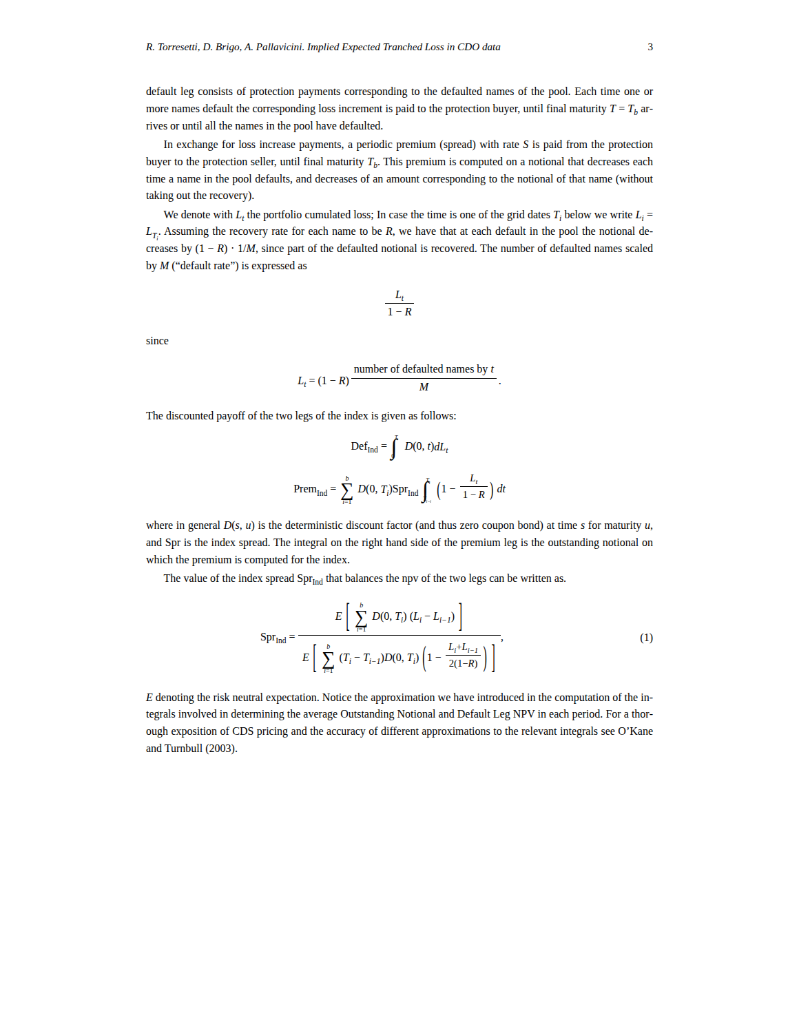R. Torresetti, D. Brigo, A. Pallavicini. Implied Expected Tranched Loss in CDO data 3
default leg consists of protection payments corresponding to the defaulted names of the pool. Each time one or more names default the corresponding loss increment is paid to the protection buyer, until final maturity T = Tb arrives or until all the names in the pool have defaulted.
In exchange for loss increase payments, a periodic premium (spread) with rate S is paid from the protection buyer to the protection seller, until final maturity Tb. This premium is computed on a notional that decreases each time a name in the pool defaults, and decreases of an amount corresponding to the notional of that name (without taking out the recovery).
We denote with Lt the portfolio cumulated loss; In case the time is one of the grid dates Ti below we write Li = LTi. Assuming the recovery rate for each name to be R, we have that at each default in the pool the notional decreases by (1 − R) · 1/M, since part of the defaulted notional is recovered. The number of defaulted names scaled by M (“default rate”) is expressed as
Lt 1 − R
since
Lt = (1 − R)number of defaulted names by t M.
The discounted payoff of the two legs of the index is given as follows:
DefInd = ∫T 0 D(0, t)dLt
PremInd = b∑i=1 D(0, Ti)SprInd ∫Ti Ti−i (1 − Lt 1 − R) dt
where in general D(s, u) is the deterministic discount factor (and thus zero coupon bond) at time s for maturity u, and Spr is the index spread. The integral on the right hand side of the premium leg is the outstanding notional on which the premium is computed for the index.
The value of the index spread SprInd that balances the npv of the two legs can be written as.
SprInd = E [ b∑i=1 D(0, Ti) (Li − Li−1) ] E [ b∑i=1 (Ti − Ti−1)D(0, Ti) (1 − Li+Li−12(1−R)) ] ,
(1)
E denoting the risk neutral expectation. Notice the approximation we have introduced in the computation of the integrals involved in determining the average Outstanding Notional and Default Leg NPV in each period. For a thorough exposition of CDS pricing and the accuracy of different approximations to the relevant integrals see O’Kane and Turnbull (2003).